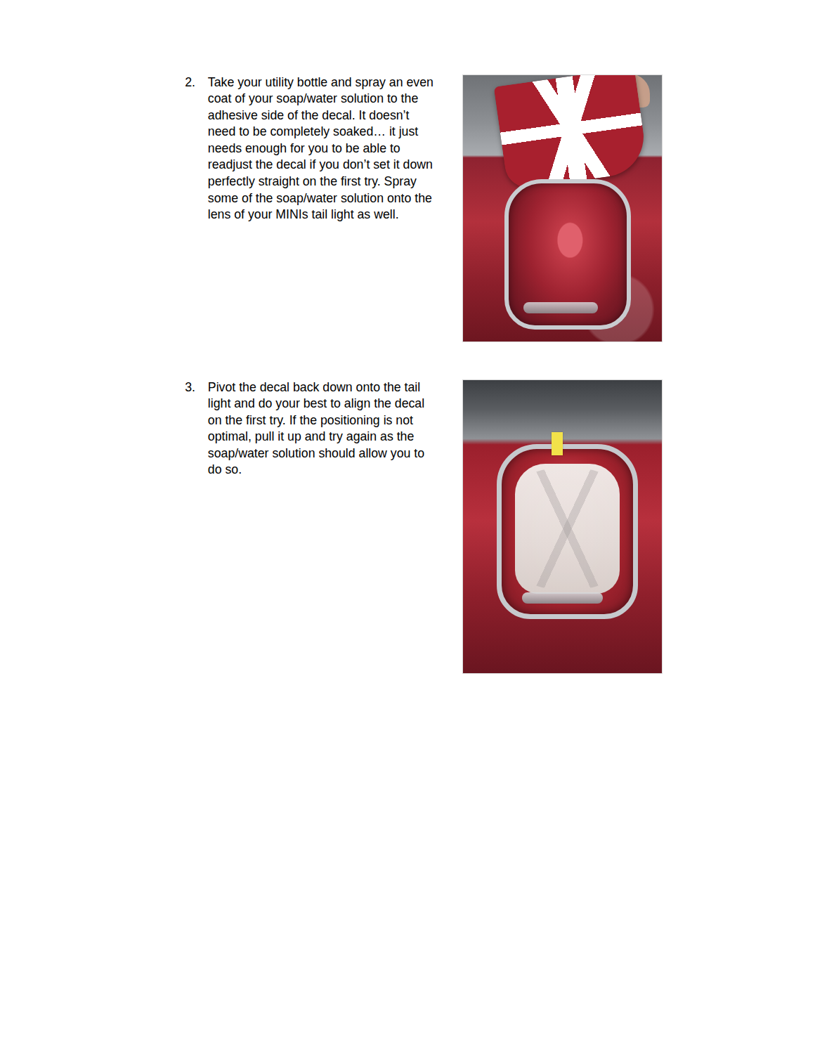Take your utility bottle and spray an even coat of your soap/water solution to the adhesive side of the decal. It doesn’t need to be completely soaked… it just needs enough for you to be able to readjust the decal if you don’t set it down perfectly straight on the first try. Spray some of the soap/water solution onto the lens of your MINIs tail light as well.
Pivot the decal back down onto the tail light and do your best to align the decal on the first try. If the positioning is not optimal, pull it up and try again as the soap/water solution should allow you to do so.